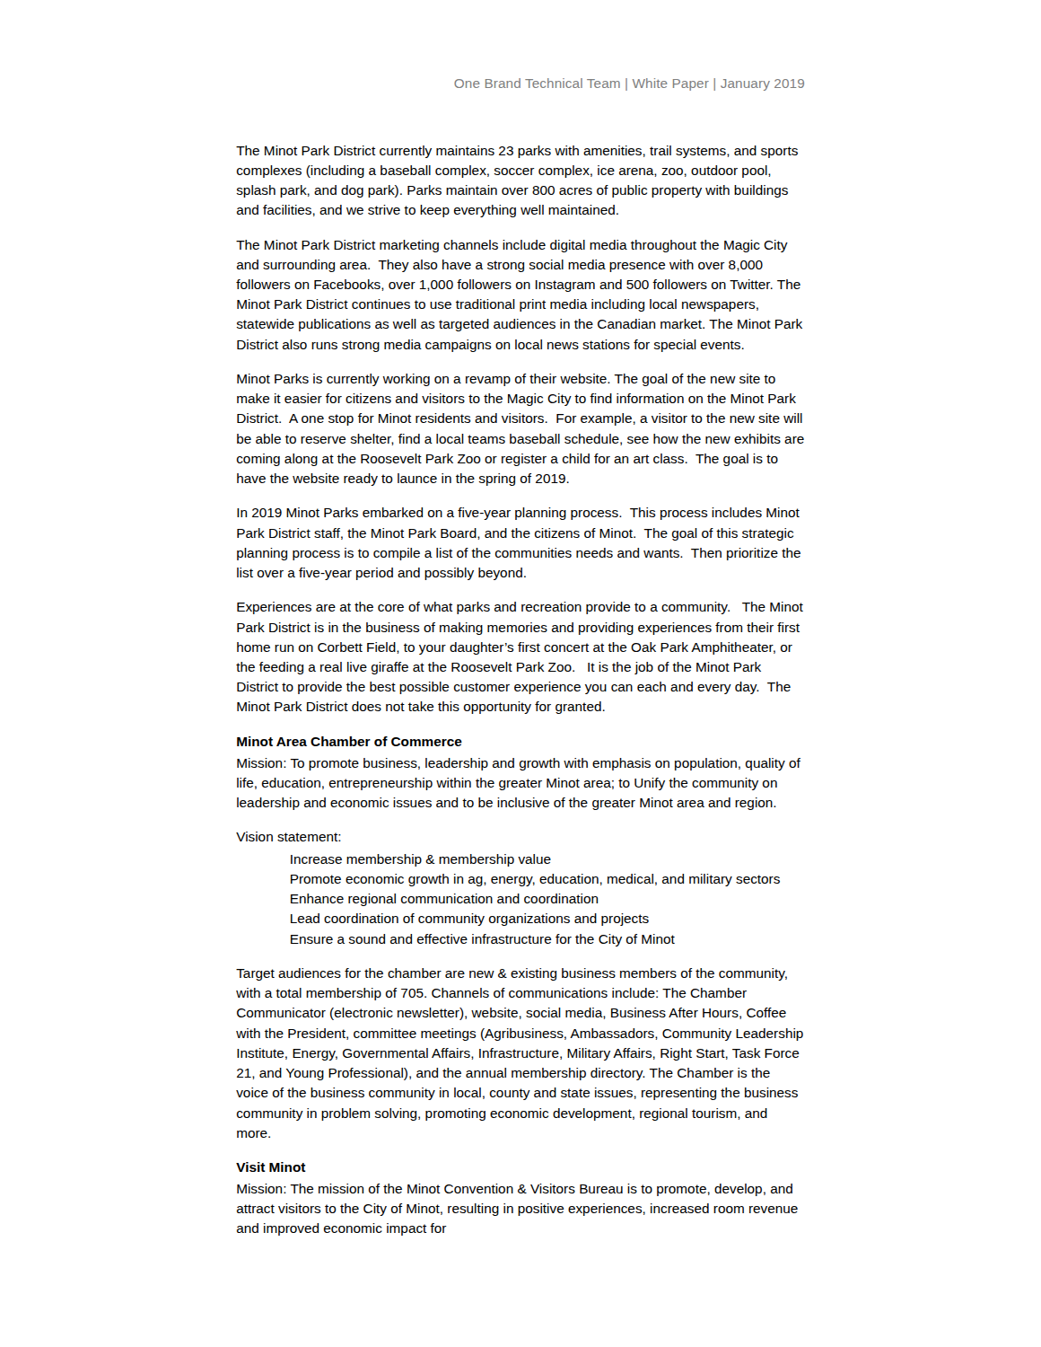One Brand Technical Team | White Paper | January 2019
The Minot Park District currently maintains 23 parks with amenities, trail systems, and sports complexes (including a baseball complex, soccer complex, ice arena, zoo, outdoor pool, splash park, and dog park). Parks maintain over 800 acres of public property with buildings and facilities, and we strive to keep everything well maintained.
The Minot Park District marketing channels include digital media throughout the Magic City and surrounding area. They also have a strong social media presence with over 8,000 followers on Facebooks, over 1,000 followers on Instagram and 500 followers on Twitter. The Minot Park District continues to use traditional print media including local newspapers, statewide publications as well as targeted audiences in the Canadian market. The Minot Park District also runs strong media campaigns on local news stations for special events.
Minot Parks is currently working on a revamp of their website. The goal of the new site to make it easier for citizens and visitors to the Magic City to find information on the Minot Park District. A one stop for Minot residents and visitors. For example, a visitor to the new site will be able to reserve shelter, find a local teams baseball schedule, see how the new exhibits are coming along at the Roosevelt Park Zoo or register a child for an art class. The goal is to have the website ready to launce in the spring of 2019.
In 2019 Minot Parks embarked on a five-year planning process. This process includes Minot Park District staff, the Minot Park Board, and the citizens of Minot. The goal of this strategic planning process is to compile a list of the communities needs and wants. Then prioritize the list over a five-year period and possibly beyond.
Experiences are at the core of what parks and recreation provide to a community. The Minot Park District is in the business of making memories and providing experiences from their first home run on Corbett Field, to your daughter’s first concert at the Oak Park Amphitheater, or the feeding a real live giraffe at the Roosevelt Park Zoo. It is the job of the Minot Park District to provide the best possible customer experience you can each and every day. The Minot Park District does not take this opportunity for granted.
Minot Area Chamber of Commerce
Mission: To promote business, leadership and growth with emphasis on population, quality of life, education, entrepreneurship within the greater Minot area; to Unify the community on leadership and economic issues and to be inclusive of the greater Minot area and region.
Vision statement:
Increase membership & membership value
Promote economic growth in ag, energy, education, medical, and military sectors
Enhance regional communication and coordination
Lead coordination of community organizations and projects
Ensure a sound and effective infrastructure for the City of Minot
Target audiences for the chamber are new & existing business members of the community, with a total membership of 705. Channels of communications include: The Chamber Communicator (electronic newsletter), website, social media, Business After Hours, Coffee with the President, committee meetings (Agribusiness, Ambassadors, Community Leadership Institute, Energy, Governmental Affairs, Infrastructure, Military Affairs, Right Start, Task Force 21, and Young Professional), and the annual membership directory. The Chamber is the voice of the business community in local, county and state issues, representing the business community in problem solving, promoting economic development, regional tourism, and more.
Visit Minot
Mission: The mission of the Minot Convention & Visitors Bureau is to promote, develop, and attract visitors to the City of Minot, resulting in positive experiences, increased room revenue and improved economic impact for